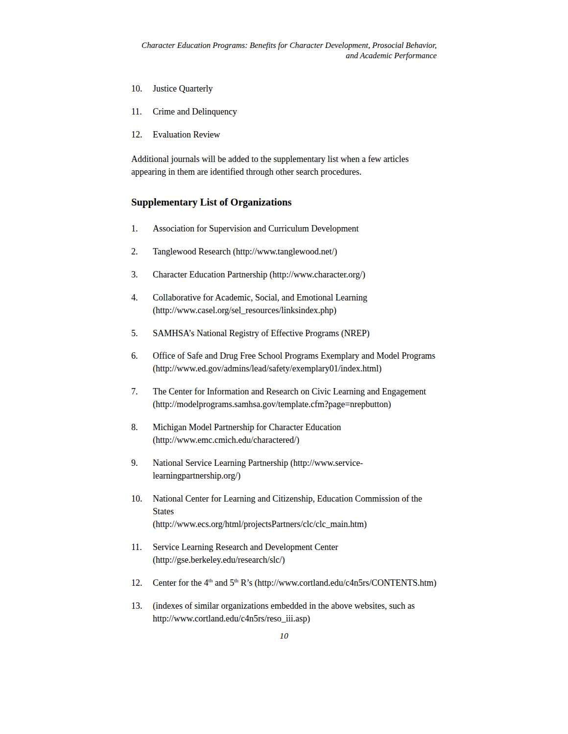Character Education Programs: Benefits for Character Development, Prosocial Behavior,
and Academic Performance
10. Justice Quarterly
11. Crime and Delinquency
12. Evaluation Review
Additional journals will be added to the supplementary list when a few articles appearing in them are identified through other search procedures.
Supplementary List of Organizations
1. Association for Supervision and Curriculum Development
2. Tanglewood Research (http://www.tanglewood.net/)
3. Character Education Partnership (http://www.character.org/)
4. Collaborative for Academic, Social, and Emotional Learning
(http://www.casel.org/sel_resources/linksindex.php)
5. SAMHSA’s National Registry of Effective Programs (NREP)
6. Office of Safe and Drug Free School Programs Exemplary and Model Programs
(http://www.ed.gov/admins/lead/safety/exemplary01/index.html)
7. The Center for Information and Research on Civic Learning and Engagement
(http://modelprograms.samhsa.gov/template.cfm?page=nrepbutton)
8. Michigan Model Partnership for Character Education
(http://www.emc.cmich.edu/charactered/)
9. National Service Learning Partnership (http://www.service-learningpartnership.org/)
10. National Center for Learning and Citizenship, Education Commission of the States
(http://www.ecs.org/html/projectsPartners/clc/clc_main.htm)
11. Service Learning Research and Development Center (http://gse.berkeley.edu/research/slc/)
12. Center for the 4th and 5th R’s (http://www.cortland.edu/c4n5rs/CONTENTS.htm)
13.(indexes of similar organizations embedded in the above websites, such as
http://www.cortland.edu/c4n5rs/reso_iii.asp)
10